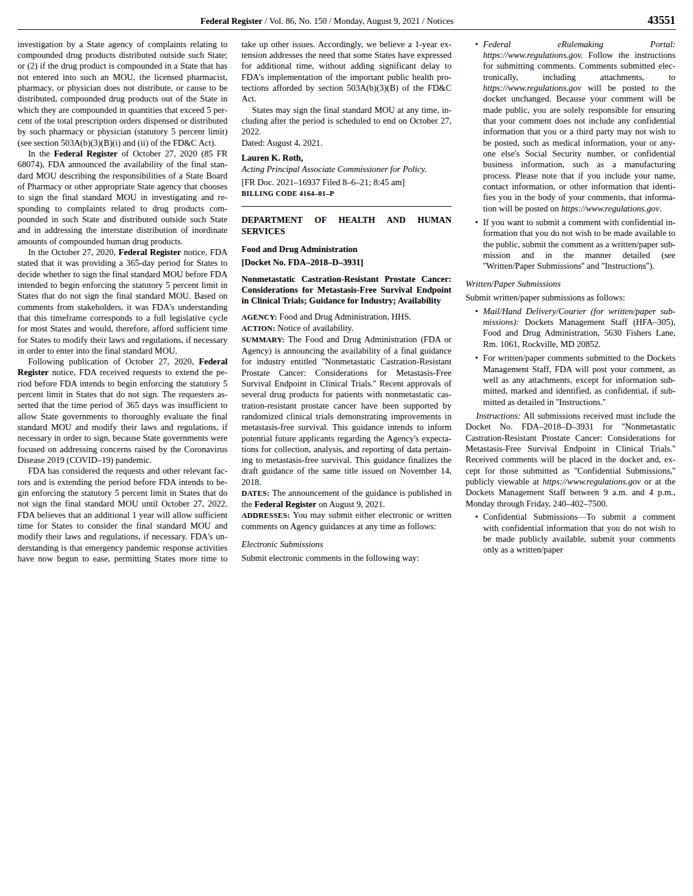Federal Register / Vol. 86, No. 150 / Monday, August 9, 2021 / Notices
43551
investigation by a State agency of complaints relating to compounded drug products distributed outside such State; or (2) if the drug product is compounded in a State that has not entered into such an MOU, the licensed pharmacist, pharmacy, or physician does not distribute, or cause to be distributed, compounded drug products out of the State in which they are compounded in quantities that exceed 5 percent of the total prescription orders dispensed or distributed by such pharmacy or physician (statutory 5 percent limit) (see section 503A(b)(3)(B)(i) and (ii) of the FD&C Act).
In the Federal Register of October 27, 2020 (85 FR 68074), FDA announced the availability of the final standard MOU describing the responsibilities of a State Board of Pharmacy or other appropriate State agency that chooses to sign the final standard MOU in investigating and responding to complaints related to drug products compounded in such State and distributed outside such State and in addressing the interstate distribution of inordinate amounts of compounded human drug products.
In the October 27, 2020, Federal Register notice, FDA stated that it was providing a 365-day period for States to decide whether to sign the final standard MOU before FDA intended to begin enforcing the statutory 5 percent limit in States that do not sign the final standard MOU. Based on comments from stakeholders, it was FDA's understanding that this timeframe corresponds to a full legislative cycle for most States and would, therefore, afford sufficient time for States to modify their laws and regulations, if necessary in order to enter into the final standard MOU.
Following publication of October 27, 2020, Federal Register notice, FDA received requests to extend the period before FDA intends to begin enforcing the statutory 5 percent limit in States that do not sign. The requesters asserted that the time period of 365 days was insufficient to allow State governments to thoroughly evaluate the final standard MOU and modify their laws and regulations, if necessary in order to sign, because State governments were focused on addressing concerns raised by the Coronavirus Disease 2019 (COVID–19) pandemic.
FDA has considered the requests and other relevant factors and is extending the period before FDA intends to begin enforcing the statutory 5 percent limit in States that do not sign the final standard MOU until October 27, 2022. FDA believes that an additional 1 year will allow sufficient time for States to consider the final standard MOU and modify their laws and regulations, if necessary. FDA's understanding is that emergency pandemic response activities have now begun to ease, permitting States more time to take up other issues. Accordingly, we believe a 1-year extension addresses the need that some States have expressed for additional time, without adding significant delay to FDA's implementation of the important public health protections afforded by section 503A(b)(3)(B) of the FD&C Act.
States may sign the final standard MOU at any time, including after the period is scheduled to end on October 27, 2022.
Dated: August 4, 2021.
Lauren K. Roth,
Acting Principal Associate Commissioner for Policy.
[FR Doc. 2021–16937 Filed 8–6–21; 8:45 am]
BILLING CODE 4164–01–P
DEPARTMENT OF HEALTH AND HUMAN SERVICES
Food and Drug Administration
[Docket No. FDA–2018–D–3931]
Nonmetastatic Castration-Resistant Prostate Cancer: Considerations for Metastasis-Free Survival Endpoint in Clinical Trials; Guidance for Industry; Availability
AGENCY: Food and Drug Administration, HHS.
ACTION: Notice of availability.
SUMMARY: The Food and Drug Administration (FDA or Agency) is announcing the availability of a final guidance for industry entitled ''Nonmetastatic Castration-Resistant Prostate Cancer: Considerations for Metastasis-Free Survival Endpoint in Clinical Trials.'' Recent approvals of several drug products for patients with nonmetastatic castration-resistant prostate cancer have been supported by randomized clinical trials demonstrating improvements in metastasis-free survival. This guidance intends to inform potential future applicants regarding the Agency's expectations for collection, analysis, and reporting of data pertaining to metastasis-free survival. This guidance finalizes the draft guidance of the same title issued on November 14, 2018.
DATES: The announcement of the guidance is published in the Federal Register on August 9, 2021.
ADDRESSES: You may submit either electronic or written comments on Agency guidances at any time as follows:
Electronic Submissions
Submit electronic comments in the following way:
Federal eRulemaking Portal: https://www.regulations.gov. Follow the instructions for submitting comments. Comments submitted electronically, including attachments, to https://www.regulations.gov will be posted to the docket unchanged. Because your comment will be made public, you are solely responsible for ensuring that your comment does not include any confidential information that you or a third party may not wish to be posted, such as medical information, your or anyone else's Social Security number, or confidential business information, such as a manufacturing process. Please note that if you include your name, contact information, or other information that identifies you in the body of your comments, that information will be posted on https://www.regulations.gov.
If you want to submit a comment with confidential information that you do not wish to be made available to the public, submit the comment as a written/paper submission and in the manner detailed (see ''Written/Paper Submissions'' and ''Instructions'').
Written/Paper Submissions
Submit written/paper submissions as follows:
Mail/Hand Delivery/Courier (for written/paper submissions): Dockets Management Staff (HFA–305), Food and Drug Administration, 5630 Fishers Lane, Rm. 1061, Rockville, MD 20852.
For written/paper comments submitted to the Dockets Management Staff, FDA will post your comment, as well as any attachments, except for information submitted, marked and identified, as confidential, if submitted as detailed in ''Instructions.''
Instructions: All submissions received must include the Docket No. FDA–2018–D–3931 for ''Nonmetastatic Castration-Resistant Prostate Cancer: Considerations for Metastasis-Free Survival Endpoint in Clinical Trials.'' Received comments will be placed in the docket and, except for those submitted as ''Confidential Submissions,'' publicly viewable at https://www.regulations.gov or at the Dockets Management Staff between 9 a.m. and 4 p.m., Monday through Friday, 240–402–7500.
Confidential Submissions—To submit a comment with confidential information that you do not wish to be made publicly available, submit your comments only as a written/paper